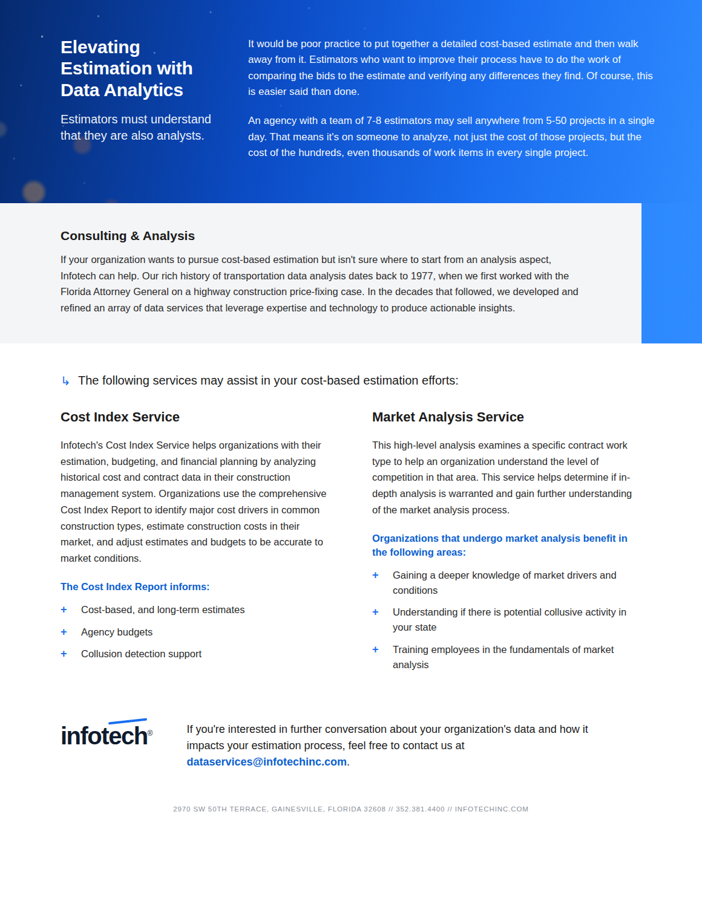Elevating Estimation with Data Analytics
Estimators must understand that they are also analysts.
It would be poor practice to put together a detailed cost-based estimate and then walk away from it. Estimators who want to improve their process have to do the work of comparing the bids to the estimate and verifying any differences they find. Of course, this is easier said than done.
An agency with a team of 7-8 estimators may sell anywhere from 5-50 projects in a single day. That means it's on someone to analyze, not just the cost of those projects, but the cost of the hundreds, even thousands of work items in every single project.
Consulting & Analysis
If your organization wants to pursue cost-based estimation but isn't sure where to start from an analysis aspect, Infotech can help. Our rich history of transportation data analysis dates back to 1977, when we first worked with the Florida Attorney General on a highway construction price-fixing case. In the decades that followed, we developed and refined an array of data services that leverage expertise and technology to produce actionable insights.
↳
The following services may assist in your cost-based estimation efforts:
Cost Index Service
Infotech's Cost Index Service helps organizations with their estimation, budgeting, and financial planning by analyzing historical cost and contract data in their construction management system. Organizations use the comprehensive Cost Index Report to identify major cost drivers in common construction types, estimate construction costs in their market, and adjust estimates and budgets to be accurate to market conditions.
The Cost Index Report informs:
Cost-based, and long-term estimates
Agency budgets
Collusion detection support
Market Analysis Service
This high-level analysis examines a specific contract work type to help an organization understand the level of competition in that area. This service helps determine if in-depth analysis is warranted and gain further understanding of the market analysis process.
Organizations that undergo market analysis benefit in the following areas:
Gaining a deeper knowledge of market drivers and conditions
Understanding if there is potential collusive activity in your state
Training employees in the fundamentals of market analysis
info tech®
If you're interested in further conversation about your organization's data and how it impacts your estimation process, feel free to contact us at dataservices@infotechinc.com.
2970 SW 50th Terrace, Gainesville, Florida 32608 // 352.381.4400 // infotechinc.com